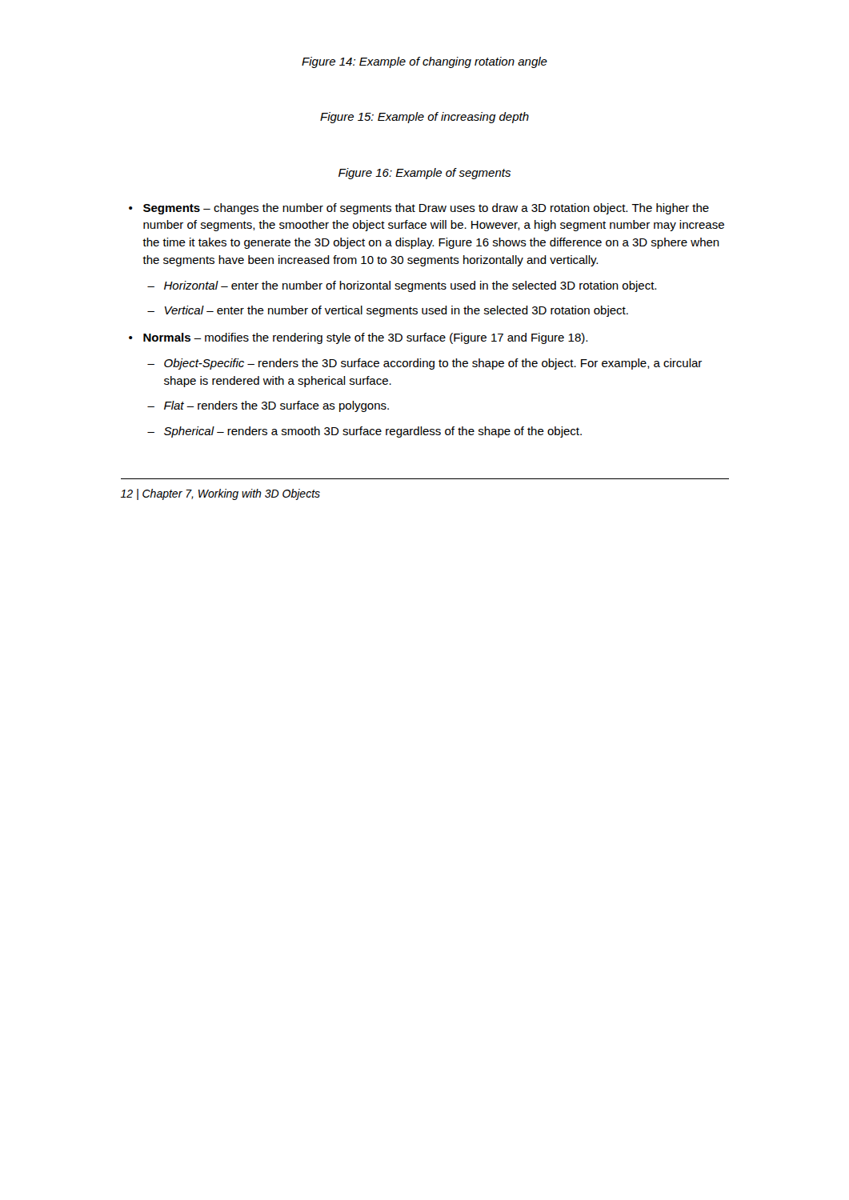Figure 14: Example of changing rotation angle
Figure 15: Example of increasing depth
Figure 16: Example of segments
Segments – changes the number of segments that Draw uses to draw a 3D rotation object. The higher the number of segments, the smoother the object surface will be. However, a high segment number may increase the time it takes to generate the 3D object on a display. Figure 16 shows the difference on a 3D sphere when the segments have been increased from 10 to 30 segments horizontally and vertically.
Horizontal – enter the number of horizontal segments used in the selected 3D rotation object.
Vertical – enter the number of vertical segments used in the selected 3D rotation object.
Normals – modifies the rendering style of the 3D surface (Figure 17 and Figure 18).
Object-Specific – renders the 3D surface according to the shape of the object. For example, a circular shape is rendered with a spherical surface.
Flat – renders the 3D surface as polygons.
Spherical – renders a smooth 3D surface regardless of the shape of the object.
12 | Chapter 7, Working with 3D Objects